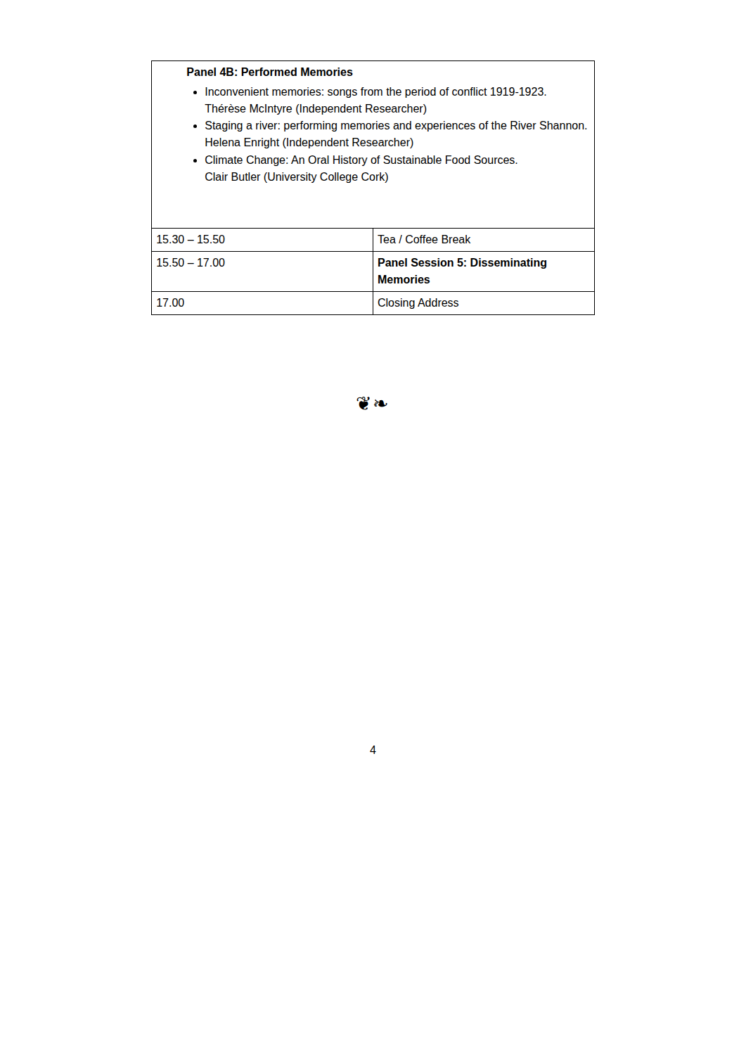| Panel 4B: Performed Memories Inconvenient memories: songs from the period of conflict 1919-1923. Thérèse McIntyre (Independent Researcher) Staging a river: performing memories and experiences of the River Shannon. Helena Enright (Independent Researcher) Climate Change: An Oral History of Sustainable Food Sources. Clair Butler (University College Cork) |
| 15.30 – 15.50 | Tea / Coffee Break |
| 15.50 – 17.00 | Panel Session 5: Disseminating Memories |
| 17.00 | Closing Address |
❦❧
4